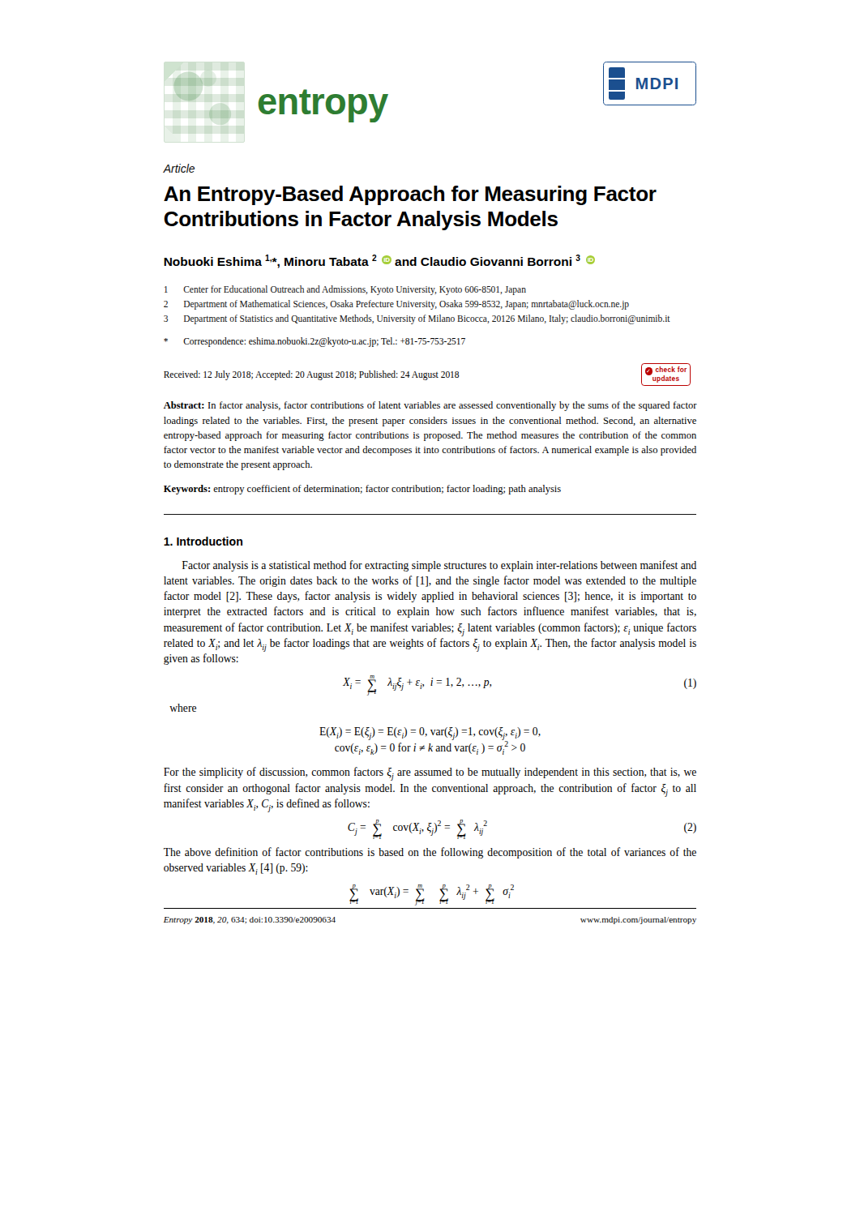entropy
MDPI
Article
An Entropy-Based Approach for Measuring Factor Contributions in Factor Analysis Models
Nobuoki Eshima 1,*, Minoru Tabata 2 and Claudio Giovanni Borroni 3
1 Center for Educational Outreach and Admissions, Kyoto University, Kyoto 606-8501, Japan
2 Department of Mathematical Sciences, Osaka Prefecture University, Osaka 599-8532, Japan; mnrtabata@luck.ocn.ne.jp
3 Department of Statistics and Quantitative Methods, University of Milano Bicocca, 20126 Milano, Italy; claudio.borroni@unimib.it
* Correspondence: eshima.nobuoki.2z@kyoto-u.ac.jp; Tel.: +81-75-753-2517
Received: 12 July 2018; Accepted: 20 August 2018; Published: 24 August 2018
✓check for
updates
Abstract: In factor analysis, factor contributions of latent variables are assessed conventionally by the sums of the squared factor loadings related to the variables. First, the present paper considers issues in the conventional method. Second, an alternative entropy-based approach for measuring factor contributions is proposed. The method measures the contribution of the common factor vector to the manifest variable vector and decomposes it into contributions of factors. A numerical example is also provided to demonstrate the present approach.
Keywords: entropy coefficient of determination; factor contribution; factor loading; path analysis
1. Introduction
Factor analysis is a statistical method for extracting simple structures to explain inter-relations between manifest and latent variables. The origin dates back to the works of [1], and the single factor model was extended to the multiple factor model [2]. These days, factor analysis is widely applied in behavioral sciences [3]; hence, it is important to interpret the extracted factors and is critical to explain how such factors influence manifest variables, that is, measurement of factor contribution. Let Xi be manifest variables; ξj latent variables (common factors); εi unique factors related to Xi; and let λij be factor loadings that are weights of factors ξj to explain Xi. Then, the factor analysis model is given as follows:
Xi = ∑mj=1 λij ξj + εi, i = 1, 2, …, p,
(1)
where
E(Xi) = E(ξj) = E(εi) = 0, var(ξj) =1, cov(ξj, εi) = 0,
cov(εi, εk) = 0 for i ≠ k and var(εi ) = σi2 > 0
For the simplicity of discussion, common factors ξj are assumed to be mutually independent in this section, that is, we first consider an orthogonal factor analysis model. In the conventional approach, the contribution of factor ξj to all manifest variables Xi, Cj, is defined as follows:
Cj = ∑pi=1 cov(Xi, ξj)2 = ∑pi=1 λij2
(2)
The above definition of factor contributions is based on the following decomposition of the total of variances of the observed variables Xi [4] (p. 59):
∑pi=1 var(Xi) = ∑mj=1 ∑pi=1 λij2 + ∑pi=1 σi2
Entropy 2018, 20, 634; doi:10.3390/e20090634
www.mdpi.com/journal/entropy